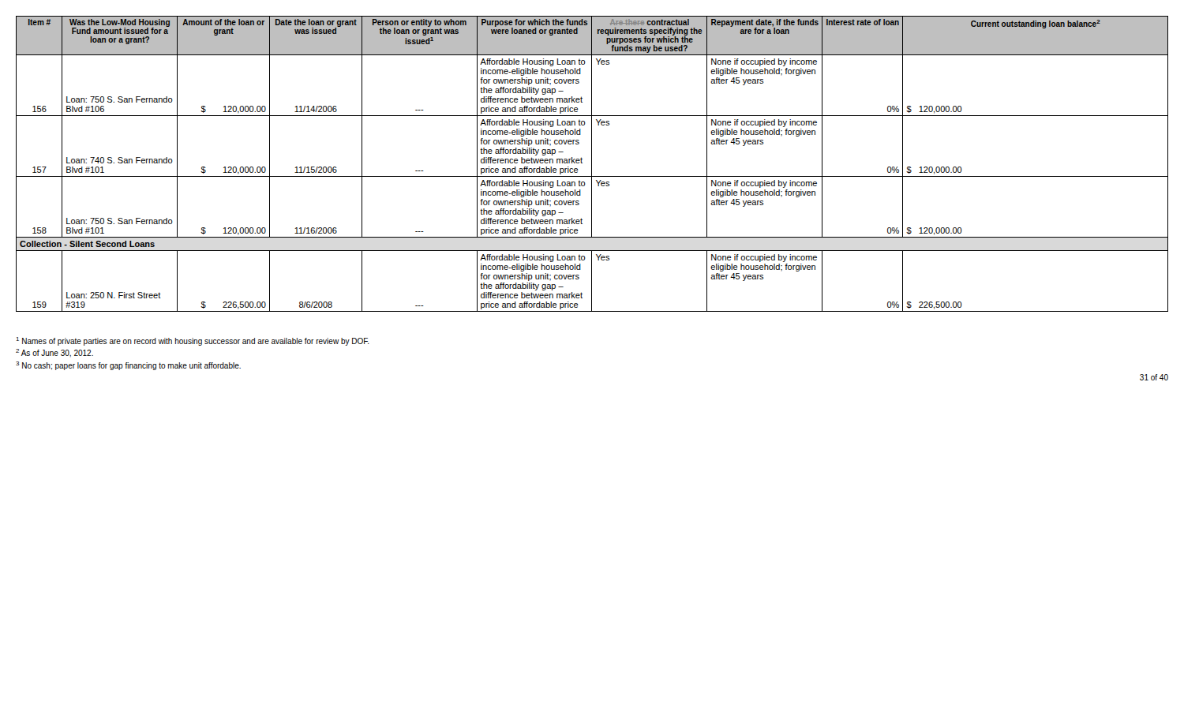| Item # | Was the Low-Mod Housing Fund amount issued for a loan or a grant? | Amount of the loan or grant | Date the loan or grant was issued | Person or entity to whom the loan or grant was issued 1 | Purpose for which the funds were loaned or granted | Are there contractual requirements specifying the purposes for which the funds may be used? | Repayment date, if the funds are for a loan | Interest rate of loan | Current outstanding loan balance 2 |
| --- | --- | --- | --- | --- | --- | --- | --- | --- | --- |
| 156 | Loan: 750 S. San Fernando Blvd #106 | $ 120,000.00 | 11/14/2006 | --- | Affordable Housing Loan to income-eligible household for ownership unit; covers the affordability gap – difference between market price and affordable price | Yes | None if occupied by income eligible household; forgiven after 45 years | 0% | $ 120,000.00 |
| 157 | Loan: 740 S. San Fernando Blvd #101 | $ 120,000.00 | 11/15/2006 | --- | Affordable Housing Loan to income-eligible household for ownership unit; covers the affordability gap – difference between market price and affordable price | Yes | None if occupied by income eligible household; forgiven after 45 years | 0% | $ 120,000.00 |
| 158 | Loan: 750 S. San Fernando Blvd #101 | $ 120,000.00 | 11/16/2006 | --- | Affordable Housing Loan to income-eligible household for ownership unit; covers the affordability gap – difference between market price and affordable price | Yes | None if occupied by income eligible household; forgiven after 45 years | 0% | $ 120,000.00 |
| Collection - Silent Second Loans |
| 159 | Loan: 250 N. First Street #319 | $ 226,500.00 | 8/6/2008 | --- | Affordable Housing Loan to income-eligible household for ownership unit; covers the affordability gap – difference between market price and affordable price | Yes | None if occupied by income eligible household; forgiven after 45 years | 0% | $ 226,500.00 |
1 Names of private parties are on record with housing successor and are available for review by DOF.
2 As of June 30, 2012.
3 No cash; paper loans for gap financing to make unit affordable.
31 of 40